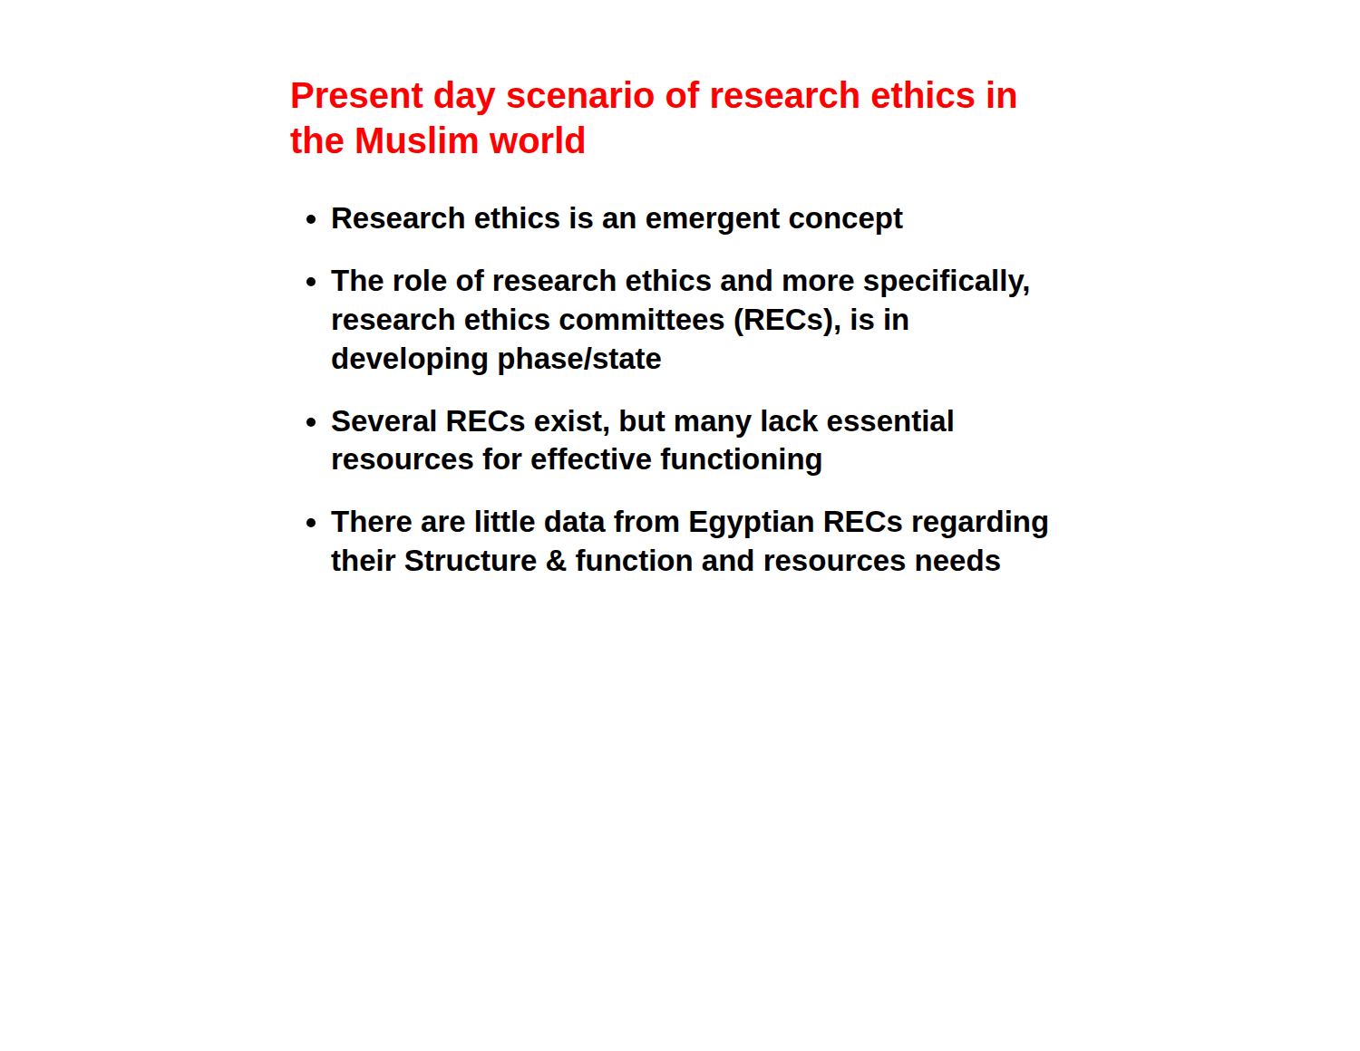Present day scenario of research ethics in the Muslim world
Research ethics is an emergent concept
The role of research ethics and more specifically, research ethics committees (RECs), is in developing phase/state
Several RECs exist, but many lack essential resources for effective functioning
There are little data from Egyptian RECs regarding their Structure & function and resources needs